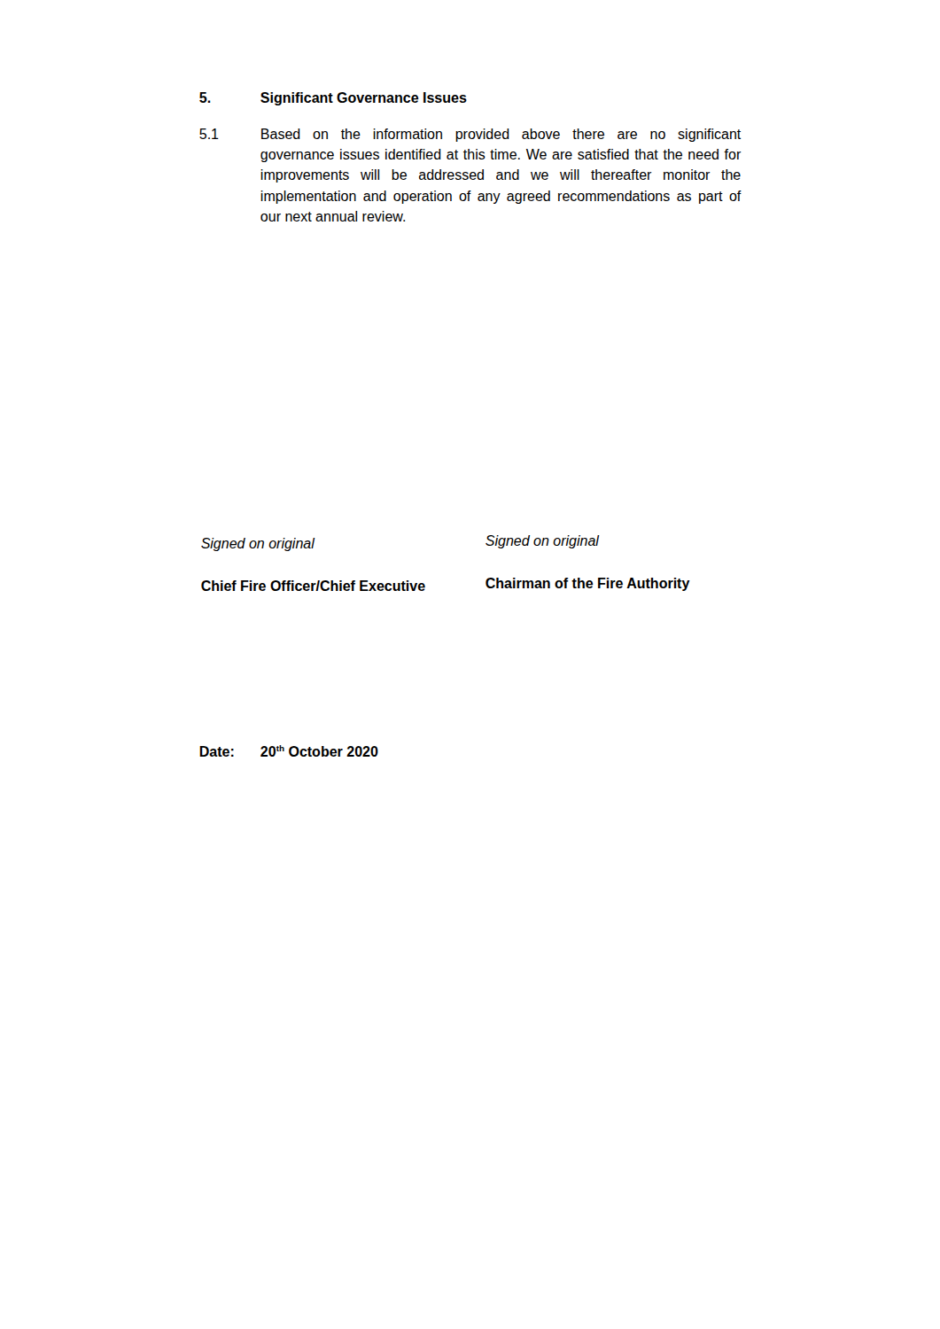5. Significant Governance Issues
5.1 Based on the information provided above there are no significant governance issues identified at this time. We are satisfied that the need for improvements will be addressed and we will thereafter monitor the implementation and operation of any agreed recommendations as part of our next annual review.
Signed on original
Chief Fire Officer/Chief Executive
Signed on original
Chairman of the Fire Authority
Date: 20th October 2020